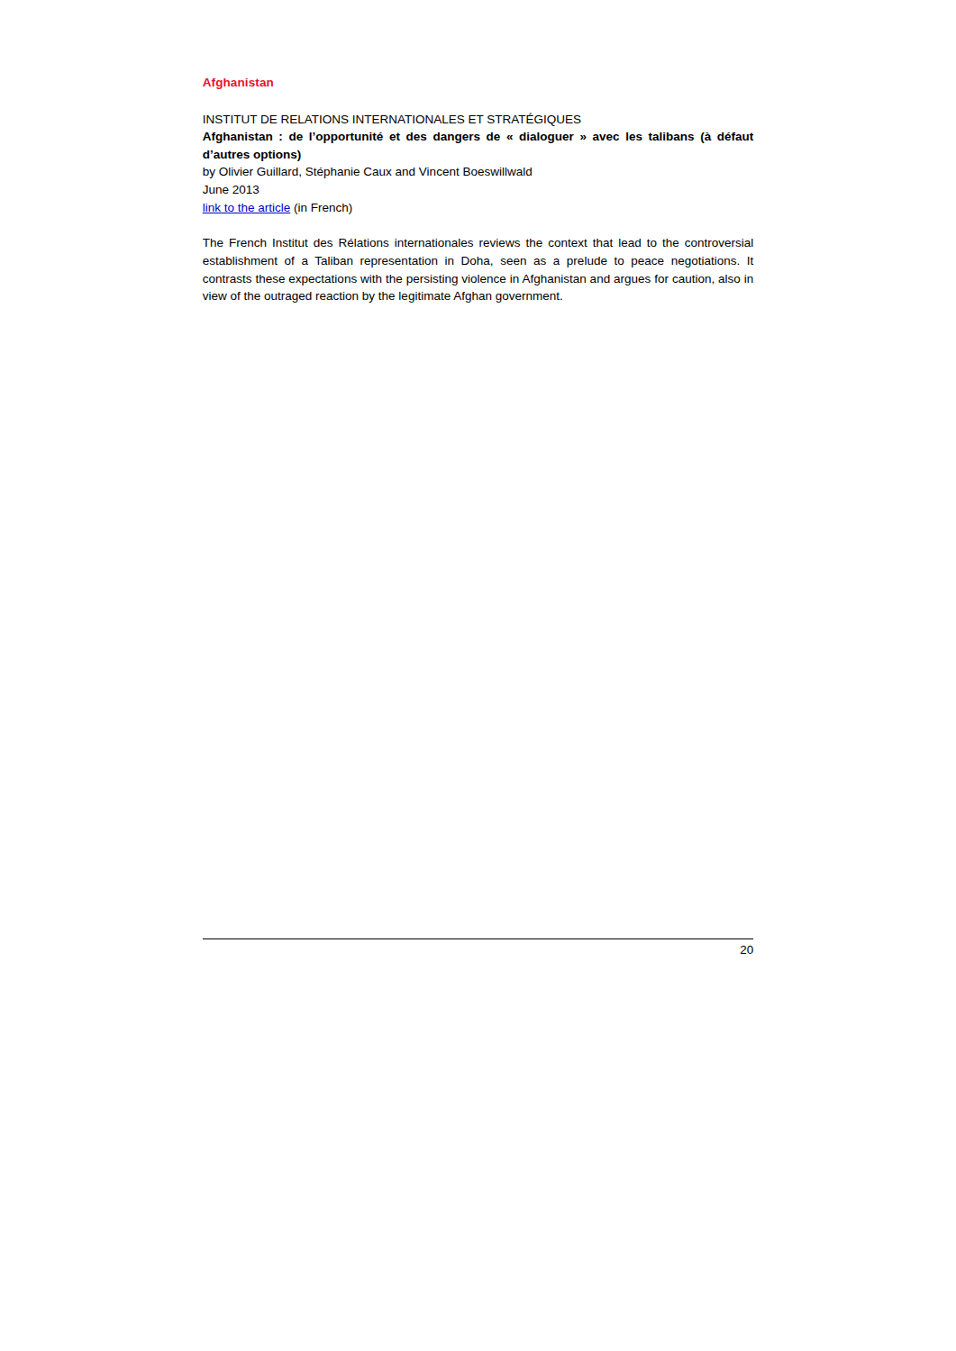Afghanistan
INSTITUT DE RELATIONS INTERNATIONALES ET STRATÉGIQUES
Afghanistan : de l’opportunité et des dangers de « dialoguer » avec les talibans (à défaut d’autres options)
by Olivier Guillard, Stéphanie Caux and Vincent Boeswillwald
June 2013
link to the article (in French)
The French Institut des Rélations internationales reviews the context that lead to the controversial establishment of a Taliban representation in Doha, seen as a prelude to peace negotiations. It contrasts these expectations with the persisting violence in Afghanistan and argues for caution, also in view of the outraged reaction by the legitimate Afghan government.
20